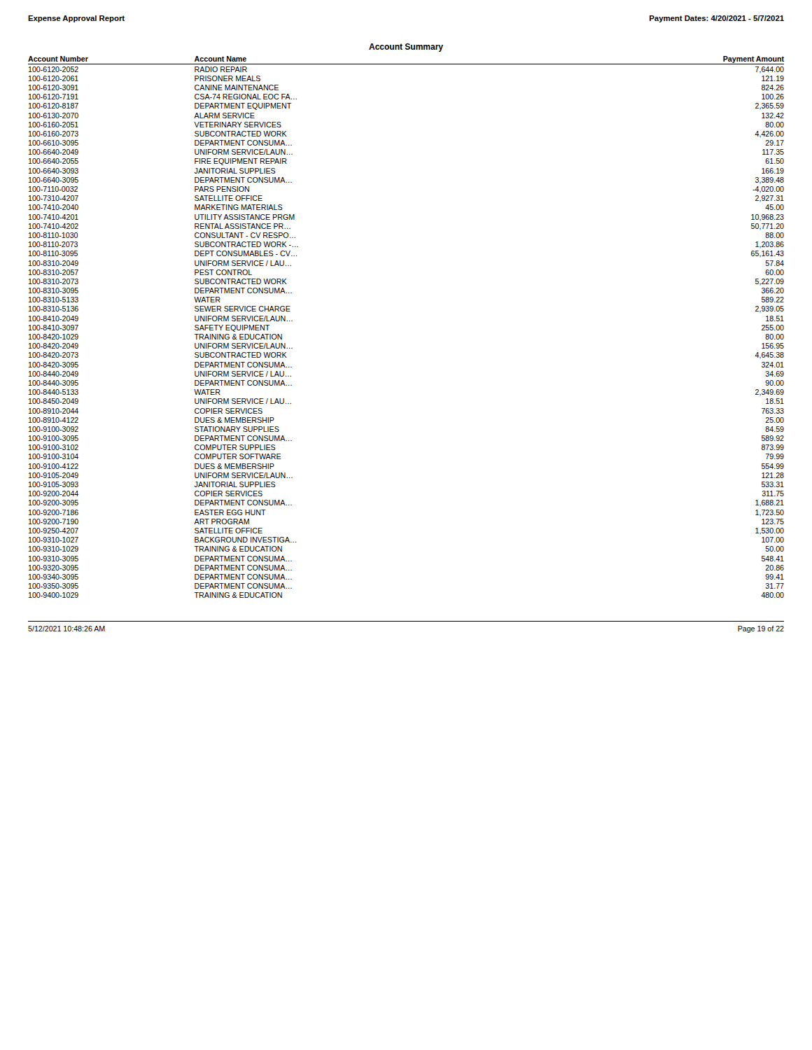Expense Approval Report Payment Dates: 4/20/2021 - 5/7/2021
Account Summary
| Account Number | Account Name | Payment Amount |
| --- | --- | --- |
| 100-6120-2052 | RADIO REPAIR | 7,644.00 |
| 100-6120-2061 | PRISONER MEALS | 121.19 |
| 100-6120-3091 | CANINE MAINTENANCE | 824.26 |
| 100-6120-7191 | CSA-74 REGIONAL EOC FA… | 100.26 |
| 100-6120-8187 | DEPARTMENT EQUIPMENT | 2,365.59 |
| 100-6130-2070 | ALARM SERVICE | 132.42 |
| 100-6160-2051 | VETERINARY SERVICES | 80.00 |
| 100-6160-2073 | SUBCONTRACTED WORK | 4,426.00 |
| 100-6610-3095 | DEPARTMENT CONSUMA… | 29.17 |
| 100-6640-2049 | UNIFORM SERVICE/LAUN… | 117.35 |
| 100-6640-2055 | FIRE EQUIPMENT REPAIR | 61.50 |
| 100-6640-3093 | JANITORIAL SUPPLIES | 166.19 |
| 100-6640-3095 | DEPARTMENT CONSUMA… | 3,389.48 |
| 100-7110-0032 | PARS PENSION | -4,020.00 |
| 100-7310-4207 | SATELLITE OFFICE | 2,927.31 |
| 100-7410-2040 | MARKETING MATERIALS | 45.00 |
| 100-7410-4201 | UTILITY ASSISTANCE PRGM | 10,968.23 |
| 100-7410-4202 | RENTAL ASSISTANCE PR… | 50,771.20 |
| 100-8110-1030 | CONSULTANT - CV RESPO… | 88.00 |
| 100-8110-2073 | SUBCONTRACTED WORK -… | 1,203.86 |
| 100-8110-3095 | DEPT CONSUMABLES - CV… | 65,161.43 |
| 100-8310-2049 | UNIFORM SERVICE / LAU… | 57.84 |
| 100-8310-2057 | PEST CONTROL | 60.00 |
| 100-8310-2073 | SUBCONTRACTED WORK | 5,227.09 |
| 100-8310-3095 | DEPARTMENT CONSUMA… | 366.20 |
| 100-8310-5133 | WATER | 589.22 |
| 100-8310-5136 | SEWER SERVICE CHARGE | 2,939.05 |
| 100-8410-2049 | UNIFORM SERVICE/LAUN… | 18.51 |
| 100-8410-3097 | SAFETY EQUIPMENT | 255.00 |
| 100-8420-1029 | TRAINING & EDUCATION | 80.00 |
| 100-8420-2049 | UNIFORM SERVICE/LAUN… | 156.95 |
| 100-8420-2073 | SUBCONTRACTED WORK | 4,645.38 |
| 100-8420-3095 | DEPARTMENT CONSUMA… | 324.01 |
| 100-8440-2049 | UNIFORM SERVICE / LAU… | 34.69 |
| 100-8440-3095 | DEPARTMENT CONSUMA… | 90.00 |
| 100-8440-5133 | WATER | 2,349.69 |
| 100-8450-2049 | UNIFORM SERVICE / LAU… | 18.51 |
| 100-8910-2044 | COPIER SERVICES | 763.33 |
| 100-8910-4122 | DUES & MEMBERSHIP | 25.00 |
| 100-9100-3092 | STATIONARY SUPPLIES | 84.59 |
| 100-9100-3095 | DEPARTMENT CONSUMA… | 589.92 |
| 100-9100-3102 | COMPUTER SUPPLIES | 873.99 |
| 100-9100-3104 | COMPUTER SOFTWARE | 79.99 |
| 100-9100-4122 | DUES & MEMBERSHIP | 554.99 |
| 100-9105-2049 | UNIFORM SERVICE/LAUN… | 121.28 |
| 100-9105-3093 | JANITORIAL SUPPLIES | 533.31 |
| 100-9200-2044 | COPIER SERVICES | 311.75 |
| 100-9200-3095 | DEPARTMENT CONSUMA… | 1,688.21 |
| 100-9200-7186 | EASTER EGG HUNT | 1,723.50 |
| 100-9200-7190 | ART PROGRAM | 123.75 |
| 100-9250-4207 | SATELLITE OFFICE | 1,530.00 |
| 100-9310-1027 | BACKGROUND INVESTIGA… | 107.00 |
| 100-9310-1029 | TRAINING & EDUCATION | 50.00 |
| 100-9310-3095 | DEPARTMENT CONSUMA… | 548.41 |
| 100-9320-3095 | DEPARTMENT CONSUMA… | 20.86 |
| 100-9340-3095 | DEPARTMENT CONSUMA… | 99.41 |
| 100-9350-3095 | DEPARTMENT CONSUMA… | 31.77 |
| 100-9400-1029 | TRAINING & EDUCATION | 480.00 |
5/12/2021 10:48:26 AM Page 19 of 22